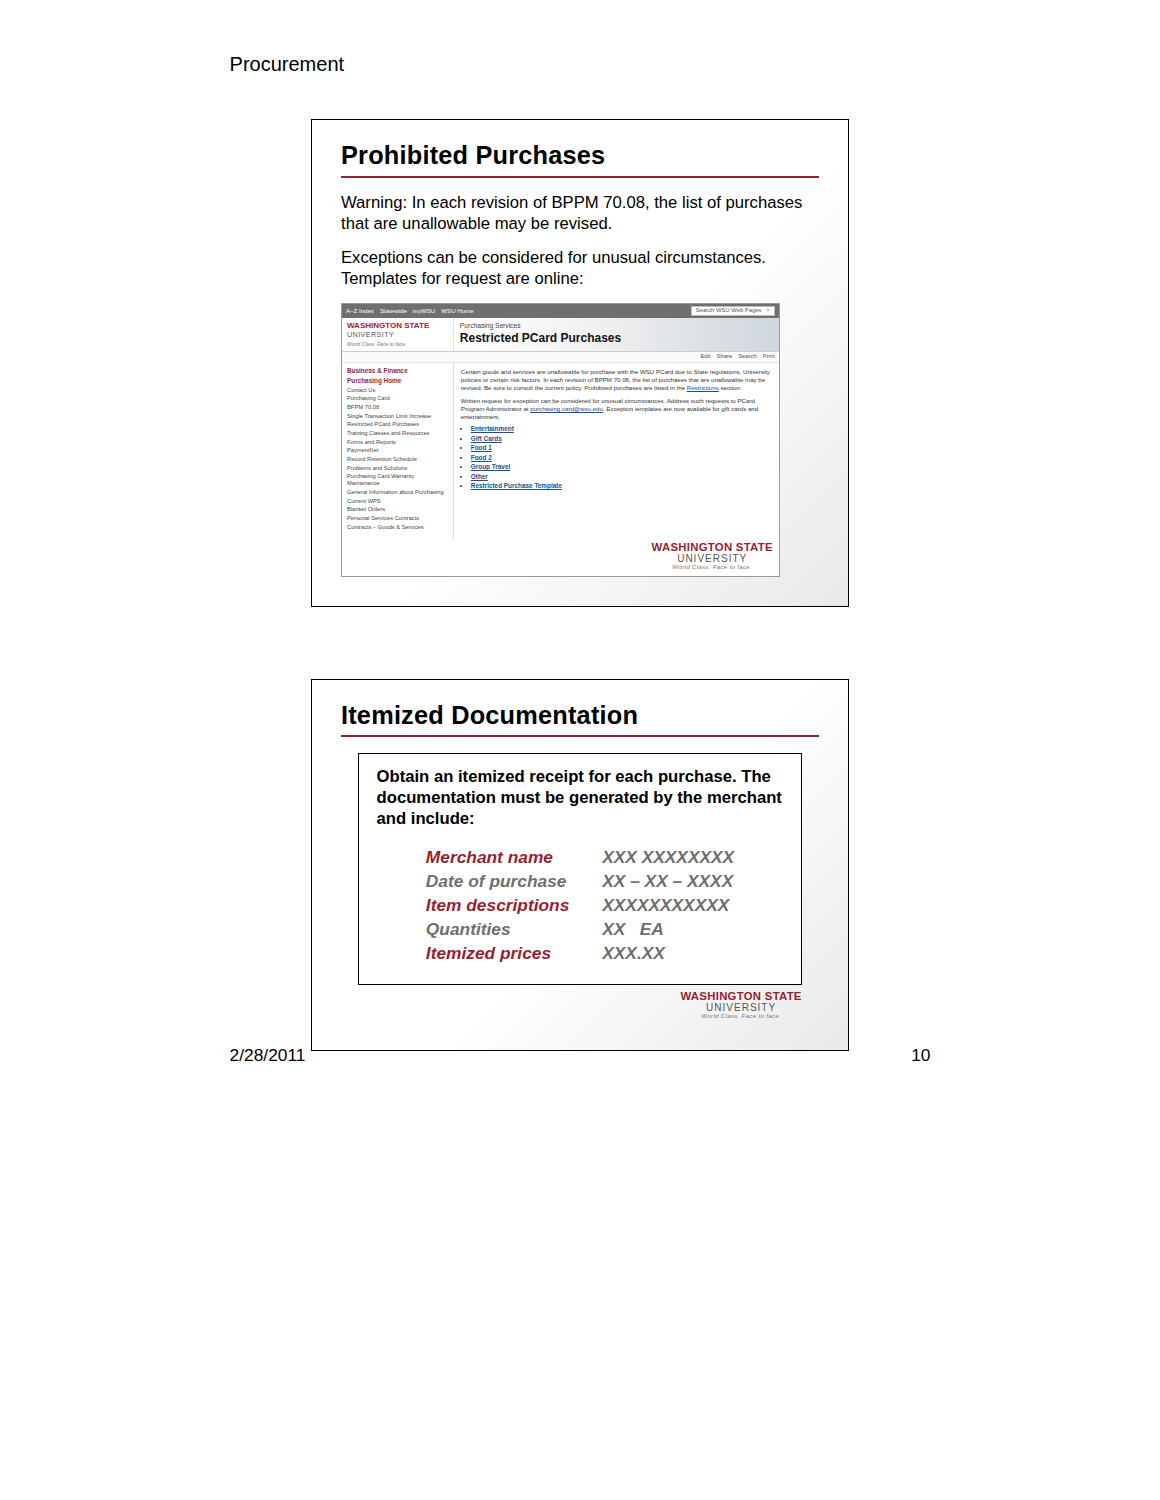Procurement
Prohibited Purchases
Warning: In each revision of BPPM 70.08, the list of purchases that are unallowable may be revised.
Exceptions can be considered for unusual circumstances. Templates for request are online:
A–Z Index Statewide myWSU WSU Home
Search WSU Web Pages >
WASHINGTON STATE
UNIVERSITY
World Class. Face to face.
Purchasing Services
Restricted PCard Purchases
Edit Share Search Print
Business & Finance
Purchasing Home
Contact Us
Purchasing Card
BPPM 70.08
Single Transaction Limit Increase
Restricted PCard Purchases
Training Classes and Resources
Forms and Reports
PaymentNet
Record Retention Schedule
Problems and Solutions
Purchasing Card Warranty Maintenance
General Information about Purchasing
Current WPS
Blanket Orders
Personal Services Contracts
Contracts – Goods & Services
Certain goods and services are unallowable for purchase with the WSU PCard due to State regulations, University policies or certain risk factors. In each revision of BPPM 70.08, the list of purchases that are unallowable may be revised. Be sure to consult the current policy. Prohibited purchases are listed in the Restrictions section.
Written request for exception can be considered for unusual circumstances. Address such requests to PCard Program Administrator at purchasing.card@wsu.edu. Exception templates are now available for gift cards and entertainment.
Entertainment
Gift Cards
Food 1
Food 2
Group Travel
Other
Restricted Purchase Template
WASHINGTON STATE
UNIVERSITY
World Class. Face to face.
Itemized Documentation
Obtain an itemized receipt for each purchase. The documentation must be generated by the merchant and include:
| Merchant name | XXX XXXXXXXX |
| Date of purchase | XX – XX – XXXX |
| Item descriptions | XXXXXXXXXXX |
| Quantities | XX EA |
| Itemized prices | XXX.XX |
WASHINGTON STATE
UNIVERSITY
World Class. Face to face.
2/28/2011 10